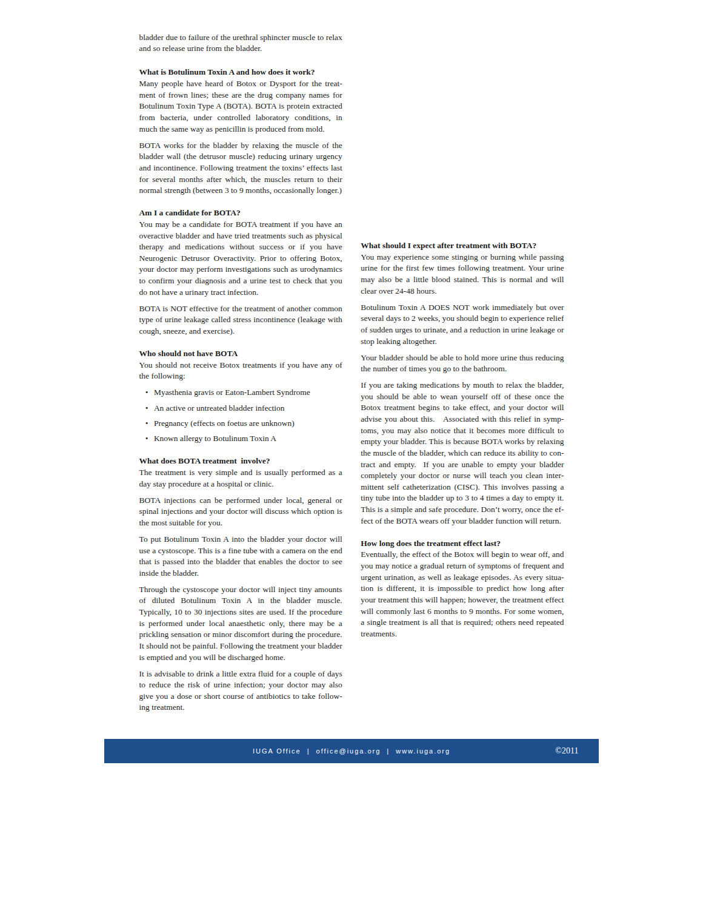bladder due to failure of the urethral sphincter muscle to relax and so release urine from the bladder.
What is Botulinum Toxin A and how does it work?
Many people have heard of Botox or Dysport for the treatment of frown lines; these are the drug company names for Botulinum Toxin Type A (BOTA). BOTA is protein extracted from bacteria, under controlled laboratory conditions, in much the same way as penicillin is produced from mold.
BOTA works for the bladder by relaxing the muscle of the bladder wall (the detrusor muscle) reducing urinary urgency and incontinence. Following treatment the toxins’ effects last for several months after which, the muscles return to their normal strength (between 3 to 9 months, occasionally longer.)
Am I a candidate for BOTA?
You may be a candidate for BOTA treatment if you have an overactive bladder and have tried treatments such as physical therapy and medications without success or if you have Neurogenic Detrusor Overactivity. Prior to offering Botox, your doctor may perform investigations such as urodynamics to confirm your diagnosis and a urine test to check that you do not have a urinary tract infection.
BOTA is NOT effective for the treatment of another common type of urine leakage called stress incontinence (leakage with cough, sneeze, and exercise).
Who should not have BOTA
You should not receive Botox treatments if you have any of the following:
Myasthenia gravis or Eaton-Lambert Syndrome
An active or untreated bladder infection
Pregnancy (effects on foetus are unknown)
Known allergy to Botulinum Toxin A
What does BOTA treatment involve?
The treatment is very simple and is usually performed as a day stay procedure at a hospital or clinic.
BOTA injections can be performed under local, general or spinal injections and your doctor will discuss which option is the most suitable for you.
To put Botulinum Toxin A into the bladder your doctor will use a cystoscope. This is a fine tube with a camera on the end that is passed into the bladder that enables the doctor to see inside the bladder.
Through the cystoscope your doctor will inject tiny amounts of diluted Botulinum Toxin A in the bladder muscle. Typically, 10 to 30 injections sites are used. If the procedure is performed under local anaesthetic only, there may be a prickling sensation or minor discomfort during the procedure. It should not be painful. Following the treatment your bladder is emptied and you will be discharged home.
It is advisable to drink a little extra fluid for a couple of days to reduce the risk of urine infection; your doctor may also give you a dose or short course of antibiotics to take following treatment.
What should I expect after treatment with BOTA?
You may experience some stinging or burning while passing urine for the first few times following treatment. Your urine may also be a little blood stained. This is normal and will clear over 24-48 hours.
Botulinum Toxin A DOES NOT work immediately but over several days to 2 weeks, you should begin to experience relief of sudden urges to urinate, and a reduction in urine leakage or stop leaking altogether.
Your bladder should be able to hold more urine thus reducing the number of times you go to the bathroom.
If you are taking medications by mouth to relax the bladder, you should be able to wean yourself off of these once the Botox treatment begins to take effect, and your doctor will advise you about this. Associated with this relief in symptoms, you may also notice that it becomes more difficult to empty your bladder. This is because BOTA works by relaxing the muscle of the bladder, which can reduce its ability to contract and empty. If you are unable to empty your bladder completely your doctor or nurse will teach you clean intermittent self catheterization (CISC). This involves passing a tiny tube into the bladder up to 3 to 4 times a day to empty it. This is a simple and safe procedure. Don’t worry, once the effect of the BOTA wears off your bladder function will return.
How long does the treatment effect last?
Eventually, the effect of the Botox will begin to wear off, and you may notice a gradual return of symptoms of frequent and urgent urination, as well as leakage episodes. As every situation is different, it is impossible to predict how long after your treatment this will happen; however, the treatment effect will commonly last 6 months to 9 months. For some women, a single treatment is all that is required; others need repeated treatments.
IUGA Office | office@iuga.org | www.iuga.org ©2011